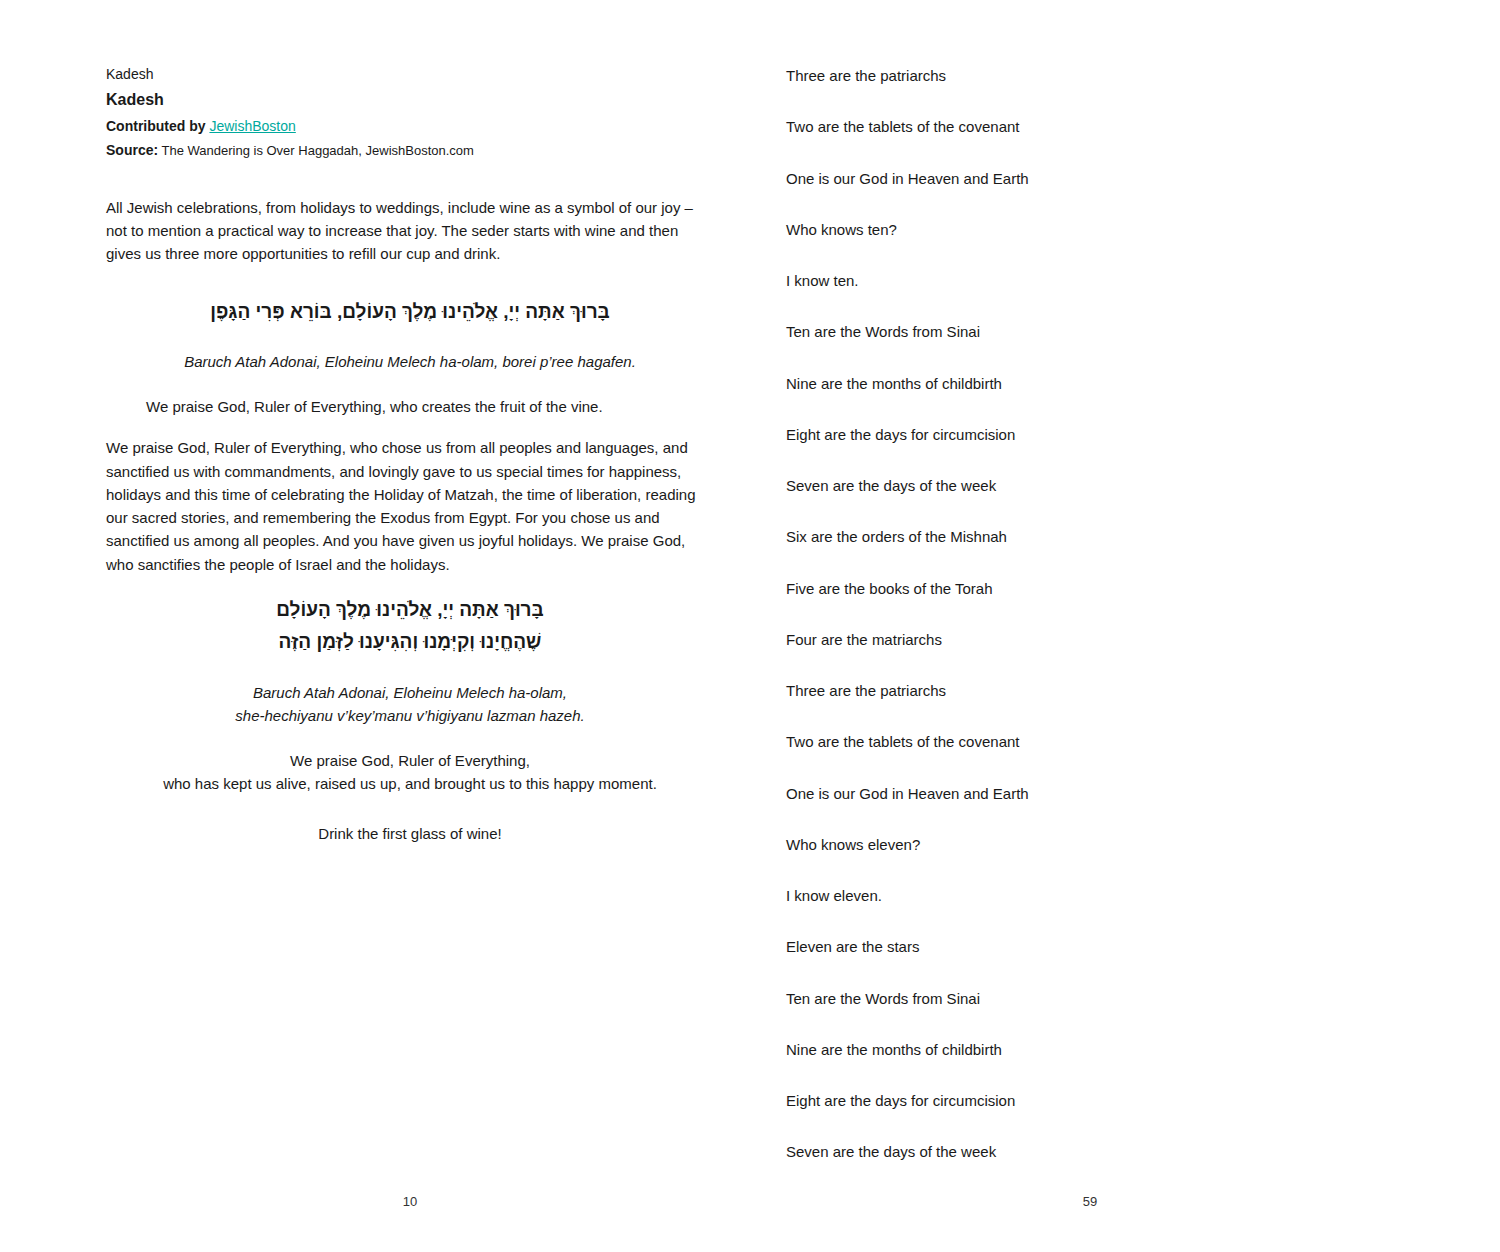Kadesh
Kadesh
Contributed by JewishBoston
Source: The Wandering is Over Haggadah, JewishBoston.com
All Jewish celebrations, from holidays to weddings, include wine as a symbol of our joy – not to mention a practical way to increase that joy. The seder starts with wine and then gives us three more opportunities to refill our cup and drink.
בָּרוּךְ אַתָּה יְיָ, אֱלֹהֵינוּ מֶלֶךְ הָעוֹלָם, בּוֹרֵא פְּרִי הַגָּפֶן
Baruch Atah Adonai, Eloheinu Melech ha-olam, borei p’ree hagafen.
We praise God, Ruler of Everything, who creates the fruit of the vine.
We praise God, Ruler of Everything, who chose us from all peoples and languages, and sanctified us with commandments, and lovingly gave to us special times for happiness, holidays and this time of celebrating the Holiday of Matzah, the time of liberation, reading our sacred stories, and remembering the Exodus from Egypt. For you chose us and sanctified us among all peoples. And you have given us joyful holidays. We praise God, who sanctifies the people of Israel and the holidays.
בָּרוּךְ אַתָּה יְיָ, אֱלֹהֵינוּ מֶלֶךְ הָעוֹלָם
שֶׁהֶחֱיָנוּ וְקִיְּמָנוּ וְהִגִּיעָנוּ לַזְּמַן הַזֶּה
Baruch Atah Adonai, Eloheinu Melech ha-olam,
she-hechiyanu v’key’manu v’higiyanu lazman hazeh.
We praise God, Ruler of Everything,
who has kept us alive, raised us up, and brought us to this happy moment.
Drink the first glass of wine!
10
Three are the patriarchs
Two are the tablets of the covenant
One is our God in Heaven and Earth
Who knows ten?
I know ten.
Ten are the Words from Sinai
Nine are the months of childbirth
Eight are the days for circumcision
Seven are the days of the week
Six are the orders of the Mishnah
Five are the books of the Torah
Four are the matriarchs
Three are the patriarchs
Two are the tablets of the covenant
One is our God in Heaven and Earth
Who knows eleven?
I know eleven.
Eleven are the stars
Ten are the Words from Sinai
Nine are the months of childbirth
Eight are the days for circumcision
Seven are the days of the week
59